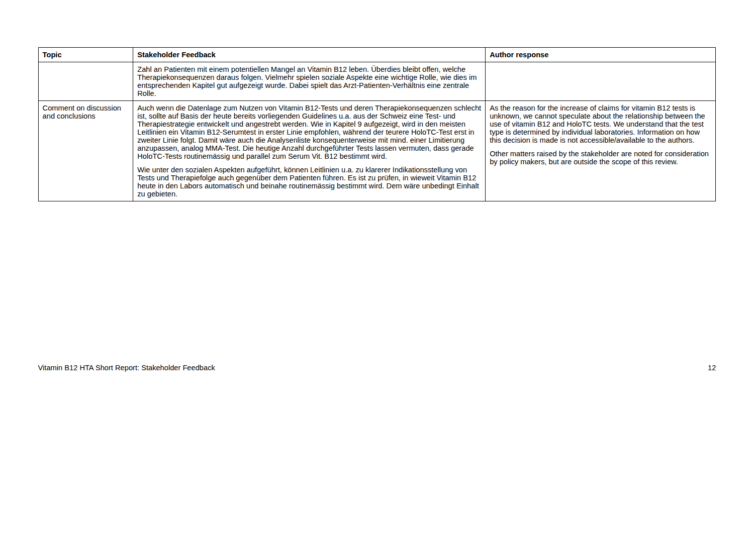| Topic | Stakeholder Feedback | Author response |
| --- | --- | --- |
| | Zahl an Patienten mit einem potentiellen Mangel an Vitamin B12 leben. Überdies bleibt offen, welche Therapiekonsequenzen daraus folgen. Vielmehr spielen soziale Aspekte eine wichtige Rolle, wie dies im entsprechenden Kapitel gut aufgezeigt wurde. Dabei spielt das Arzt-Patienten-Verhältnis eine zentrale Rolle. | |
| Comment on discussion and conclusions | Auch wenn die Datenlage zum Nutzen von Vitamin B12-Tests und deren Therapiekonsequenzen schlecht ist, sollte auf Basis der heute bereits vorliegenden Guidelines u.a. aus der Schweiz eine Test- und Therapiestrategie entwickelt und angestrebt werden. Wie in Kapitel 9 aufgezeigt, wird in den meisten Leitlinien ein Vitamin B12-Serumtest in erster Linie empfohlen, während der teurere HoloTC-Test erst in zweiter Linie folgt. Damit wäre auch die Analysenliste konsequenterweise mit mind. einer Limitierung anzupassen, analog MMA-Test. Die heutige Anzahl durchgeführter Tests lassen vermuten, dass gerade HoloTC-Tests routinemässig und parallel zum Serum Vit. B12 bestimmt wird. Wie unter den sozialen Aspekten aufgeführt, können Leitlinien u.a. zu klarerer Indikationsstellung von Tests und Therapiefolge auch gegenüber dem Patienten führen. Es ist zu prüfen, in wieweit Vitamin B12 heute in den Labors automatisch und beinahe routinemässig bestimmt wird. Dem wäre unbedingt Einhalt zu gebieten. | As the reason for the increase of claims for vitamin B12 tests is unknown, we cannot speculate about the relationship between the use of vitamin B12 and HoloTC tests. We understand that the test type is determined by individual laboratories. Information on how this decision is made is not accessible/available to the authors. Other matters raised by the stakeholder are noted for consideration by policy makers, but are outside the scope of this review. |
Vitamin B12 HTA Short Report: Stakeholder Feedback 12